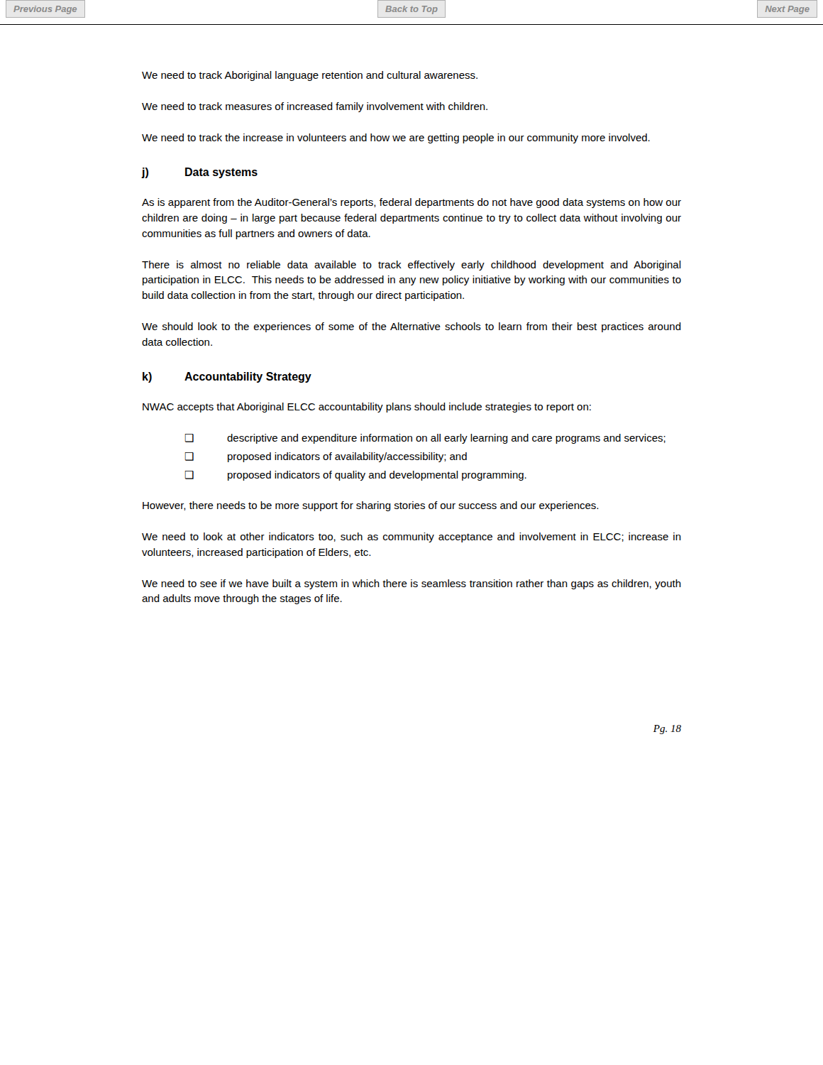Previous Page Back to Top Next Page
We need to track Aboriginal language retention and cultural awareness.
We need to track measures of increased family involvement with children.
We need to track the increase in volunteers and how we are getting people in our community more involved.
j) Data systems
As is apparent from the Auditor-General’s reports, federal departments do not have good data systems on how our children are doing – in large part because federal departments continue to try to collect data without involving our communities as full partners and owners of data.
There is almost no reliable data available to track effectively early childhood development and Aboriginal participation in ELCC. This needs to be addressed in any new policy initiative by working with our communities to build data collection in from the start, through our direct participation.
We should look to the experiences of some of the Alternative schools to learn from their best practices around data collection.
k) Accountability Strategy
NWAC accepts that Aboriginal ELCC accountability plans should include strategies to report on:
descriptive and expenditure information on all early learning and care programs and services;
proposed indicators of availability/accessibility; and
proposed indicators of quality and developmental programming.
However, there needs to be more support for sharing stories of our success and our experiences.
We need to look at other indicators too, such as community acceptance and involvement in ELCC; increase in volunteers, increased participation of Elders, etc.
We need to see if we have built a system in which there is seamless transition rather than gaps as children, youth and adults move through the stages of life.
Pg. 18